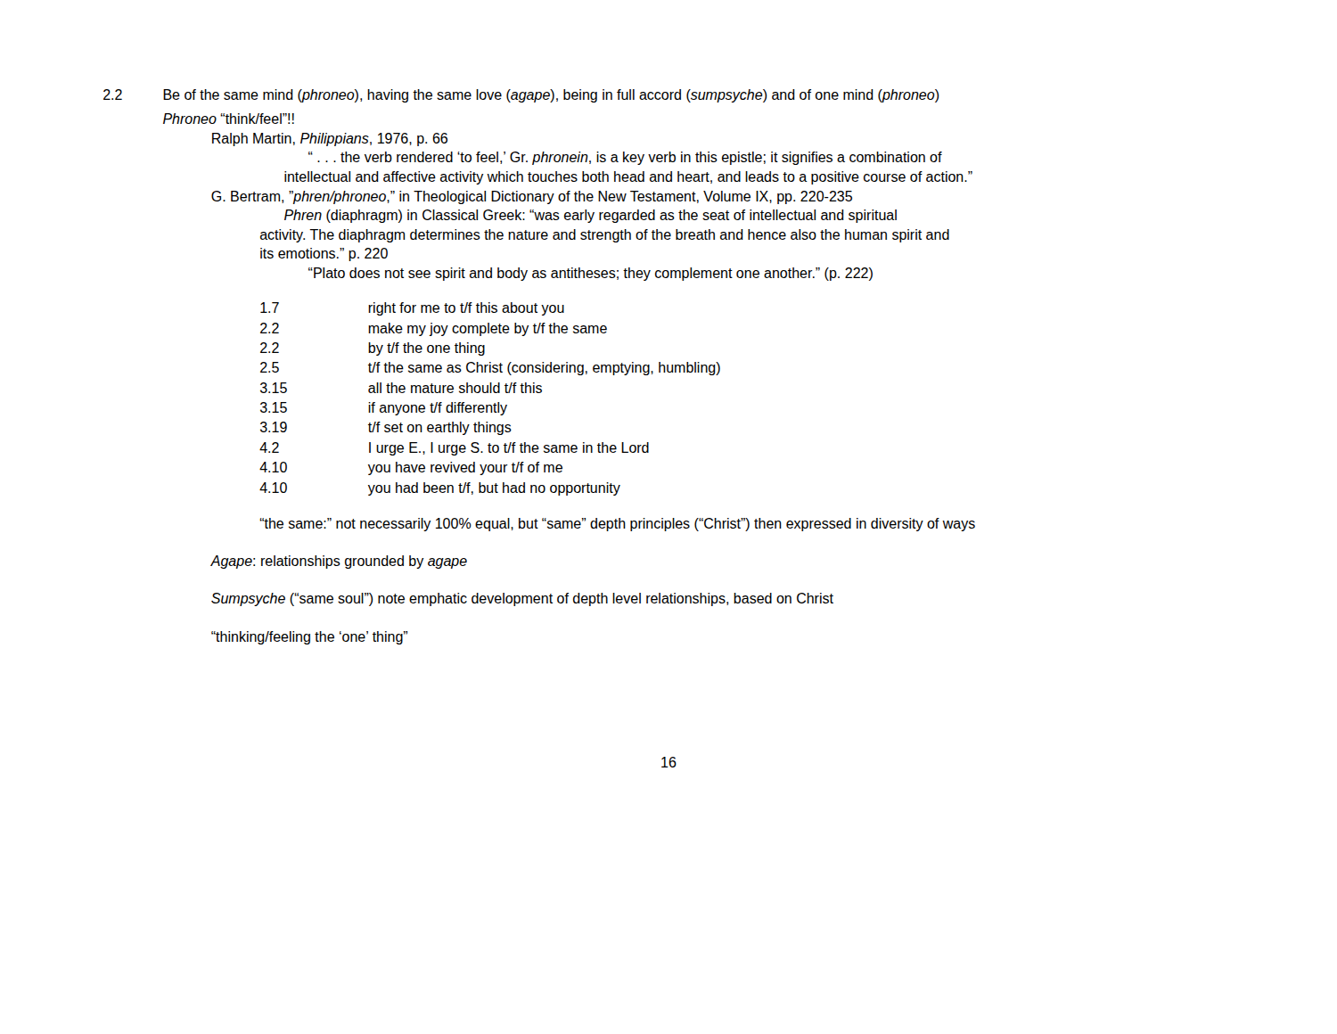2.2
Be of the same mind (phroneo), having the same love (agape), being in full accord (sumpsyche) and of one mind (phroneo)
Phroneo “think/feel”!!
Ralph Martin, Philippians, 1976, p. 66
“ . . . the verb rendered ‘to feel,’ Gr. phronein, is a key verb in this epistle; it signifies a combination of
intellectual and affective activity which touches both head and heart, and leads to a positive course of action.”
G. Bertram, ”phren/phroneo,” in Theological Dictionary of the New Testament, Volume IX, pp. 220-235
Phren (diaphragm) in Classical Greek: “was early regarded as the seat of intellectual and spiritual
activity. The diaphragm determines the nature and strength of the breath and hence also the human spirit and
its emotions.” p. 220
“Plato does not see spirit and body as antitheses; they complement one another.” (p. 222)
| 1.7 | right for me to t/f this about you |
| 2.2 | make my joy complete by t/f the same |
| 2.2 | by t/f the one thing |
| 2.5 | t/f the same as Christ (considering, emptying, humbling) |
| 3.15 | all the mature should t/f this |
| 3.15 | if anyone t/f differently |
| 3.19 | t/f set on earthly things |
| 4.2 | I urge E., I urge S. to t/f the same in the Lord |
| 4.10 | you have revived your t/f of me |
| 4.10 | you had been t/f, but had no opportunity |
“the same:” not necessarily 100% equal, but “same” depth principles (“Christ”) then expressed in diversity of ways
Agape: relationships grounded by agape
Sumpsyche (“same soul”) note emphatic development of depth level relationships, based on Christ
“thinking/feeling the ‘one’ thing”
16